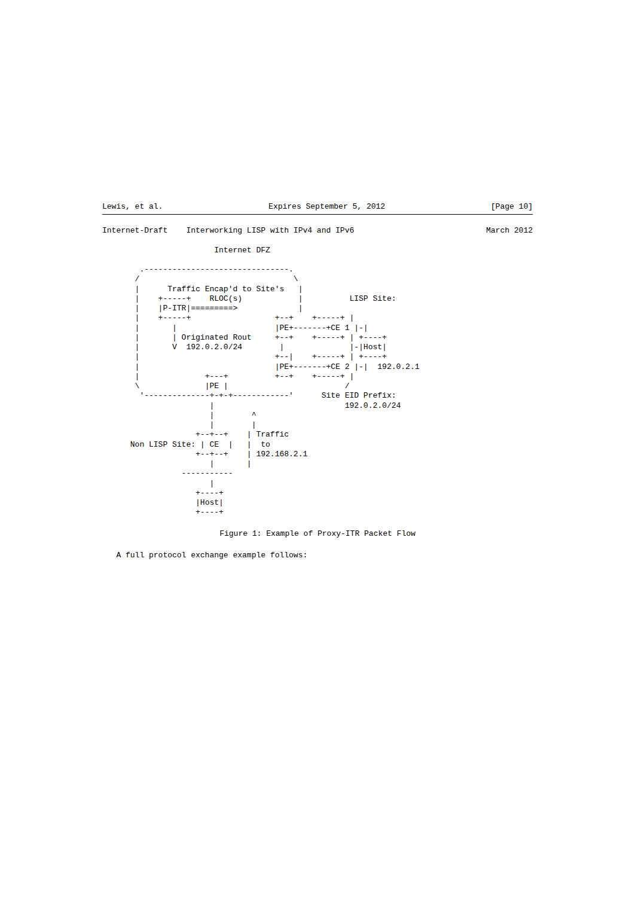Lewis, et al. Expires September 5, 2012 [Page 10]
Internet-Draft Interworking LISP with IPv4 and IPv6 March 2012
                        Internet DFZ

        .-------------------------------.
       /                                 \
       |      Traffic Encap'd to Site's   |
       |    +-----+    RLOC(s)            |          LISP Site:
       |    |P-ITR|=========>             |
       |    +-----+                  +--+    +-----+ |
       |       |                     |PE+-------+CE 1 |-|
       |       | Originated Rout     +--+    +-----+ | +----+
       |       V  192.0.2.0/24        |              |-|Host|
       |                             +--|    +-----+ | +----+
       |                             |PE+-------+CE 2 |-|  192.0.2.1
       |              +---+          +--+    +-----+ |
       \              |PE |                         /
        '--------------+-+-+------------'      Site EID Prefix:
                       |                            192.0.2.0/24
                       |        ^
                       |        |
                    +--+--+    | Traffic
      Non LISP Site: | CE  |   |  to
                    +--+--+    | 192.168.2.1
                       |       |
                 -----------
                       |
                    +----+
                    |Host|
                    +----+
Figure 1: Example of Proxy-ITR Packet Flow
A full protocol exchange example follows: